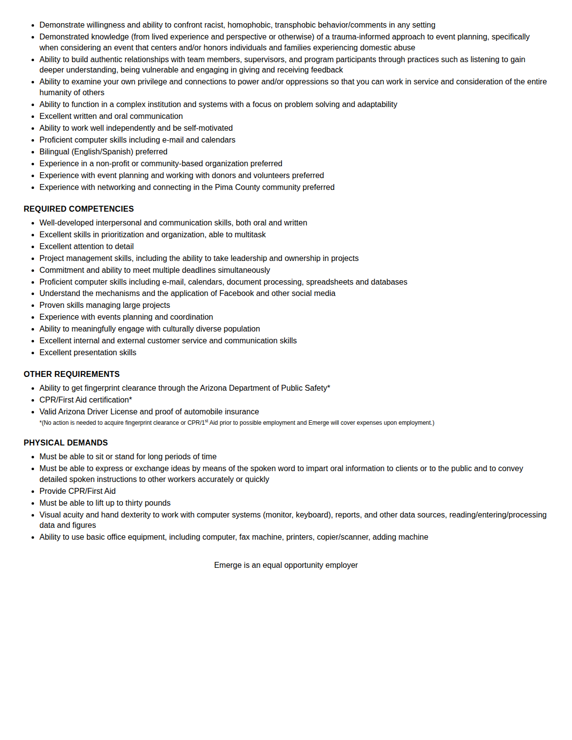Demonstrate willingness and ability to confront racist, homophobic, transphobic behavior/comments in any setting
Demonstrated knowledge (from lived experience and perspective or otherwise) of a trauma-informed approach to event planning, specifically when considering an event that centers and/or honors individuals and families experiencing domestic abuse
Ability to build authentic relationships with team members, supervisors, and program participants through practices such as listening to gain deeper understanding, being vulnerable and engaging in giving and receiving feedback
Ability to examine your own privilege and connections to power and/or oppressions so that you can work in service and consideration of the entire humanity of others
Ability to function in a complex institution and systems with a focus on problem solving and adaptability
Excellent written and oral communication
Ability to work well independently and be self-motivated
Proficient computer skills including e-mail and calendars
Bilingual (English/Spanish) preferred
Experience in a non-profit or community-based organization preferred
Experience with event planning and working with donors and volunteers preferred
Experience with networking and connecting in the Pima County community preferred
REQUIRED COMPETENCIES
Well-developed interpersonal and communication skills, both oral and written
Excellent skills in prioritization and organization, able to multitask
Excellent attention to detail
Project management skills, including the ability to take leadership and ownership in projects
Commitment and ability to meet multiple deadlines simultaneously
Proficient computer skills including e-mail, calendars, document processing, spreadsheets and databases
Understand the mechanisms and the application of Facebook and other social media
Proven skills managing large projects
Experience with events planning and coordination
Ability to meaningfully engage with culturally diverse population
Excellent internal and external customer service and communication skills
Excellent presentation skills
OTHER REQUIREMENTS
Ability to get fingerprint clearance through the Arizona Department of Public Safety*
CPR/First Aid certification*
Valid Arizona Driver License and proof of automobile insurance
*(No action is needed to acquire fingerprint clearance or CPR/1st Aid prior to possible employment and Emerge will cover expenses upon employment.)
PHYSICAL DEMANDS
Must be able to sit or stand for long periods of time
Must be able to express or exchange ideas by means of the spoken word to impart oral information to clients or to the public and to convey detailed spoken instructions to other workers accurately or quickly
Provide CPR/First Aid
Must be able to lift up to thirty pounds
Visual acuity and hand dexterity to work with computer systems (monitor, keyboard), reports, and other data sources, reading/entering/processing data and figures
Ability to use basic office equipment, including computer, fax machine, printers, copier/scanner, adding machine
Emerge is an equal opportunity employer